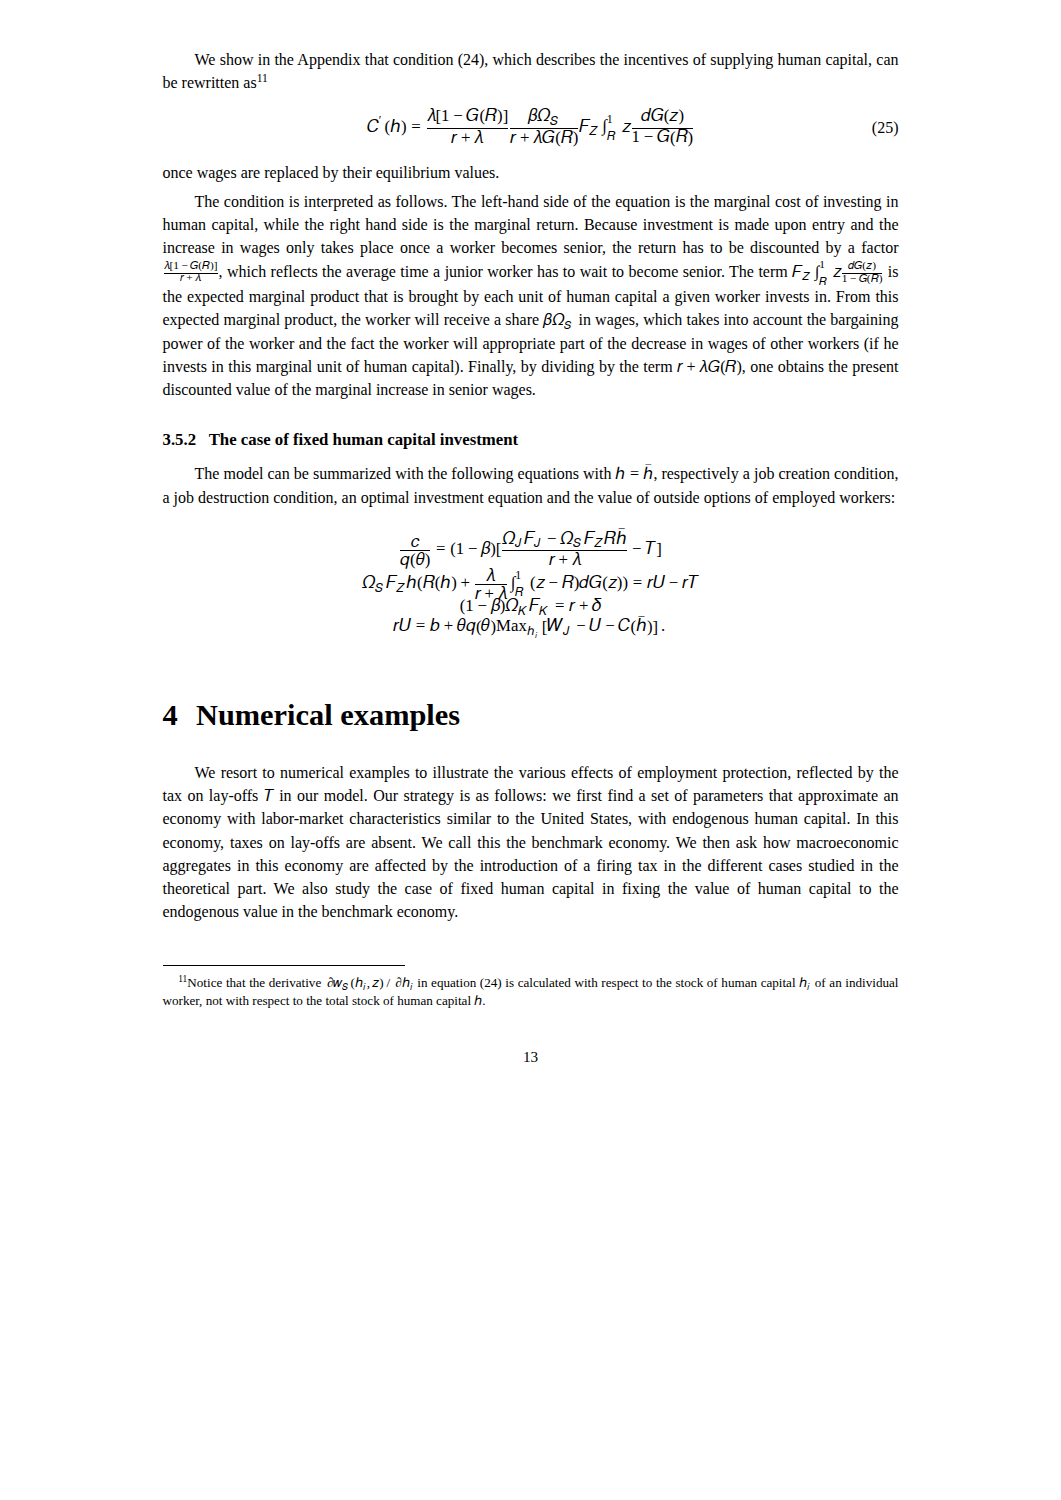We show in the Appendix that condition (24), which describes the incentives of supplying human capital, can be rewritten as11
C′ (h) = λ[1−G(R)] r+λ βΩS r+λG(R) FZ ∫R1 z dG(z) 1−G(R)
(25)
once wages are replaced by their equilibrium values.
The condition is interpreted as follows. The left-hand side of the equation is the marginal cost of investing in human capital, while the right hand side is the marginal return. Because investment is made upon entry and the increase in wages only takes place once a worker becomes senior, the return has to be discounted by a factor λ[1−G(R)]r+λ, which reflects the average time a junior worker has to wait to become senior. The term FZ∫R1zdG(z)1−G(R) is the expected marginal product that is brought by each unit of human capital a given worker invests in. From this expected marginal product, the worker will receive a share βΩS in wages, which takes into account the bargaining power of the worker and the fact the worker will appropriate part of the decrease in wages of other workers (if he invests in this marginal unit of human capital). Finally, by dividing by the term r+λG(R), one obtains the present discounted value of the marginal increase in senior wages.
3.5.2 The case of fixed human capital investment
The model can be summarized with the following equations with h=h¯, respectively a job creation condition, a job destruction condition, an optimal investment equation and the value of outside options of employed workers:
cq(θ) = (1−β) [ ΩJFJ − ΩSFZRh¯ r+λ −T ] ΩSFZh ( R(h) + λr+λ ∫R1 (z−R) dG(z) ) = rU−rT (1−β) ΩKFK = r+δ rU = b + θq(θ) Maxhi [ WJ −U −C(h¯) ] .
4 Numerical examples
We resort to numerical examples to illustrate the various effects of employment protection, reflected by the tax on lay-offs T in our model. Our strategy is as follows: we first find a set of parameters that approximate an economy with labor-market characteristics similar to the United States, with endogenous human capital. In this economy, taxes on lay-offs are absent. We call this the benchmark economy. We then ask how macroeconomic aggregates in this economy are affected by the introduction of a firing tax in the different cases studied in the theoretical part. We also study the case of fixed human capital in fixing the value of human capital to the endogenous value in the benchmark economy.
11Notice that the derivative ∂wS(hi,z)/∂hi in equation (24) is calculated with respect to the stock of human capital hi of an individual worker, not with respect to the total stock of human capital h.
13